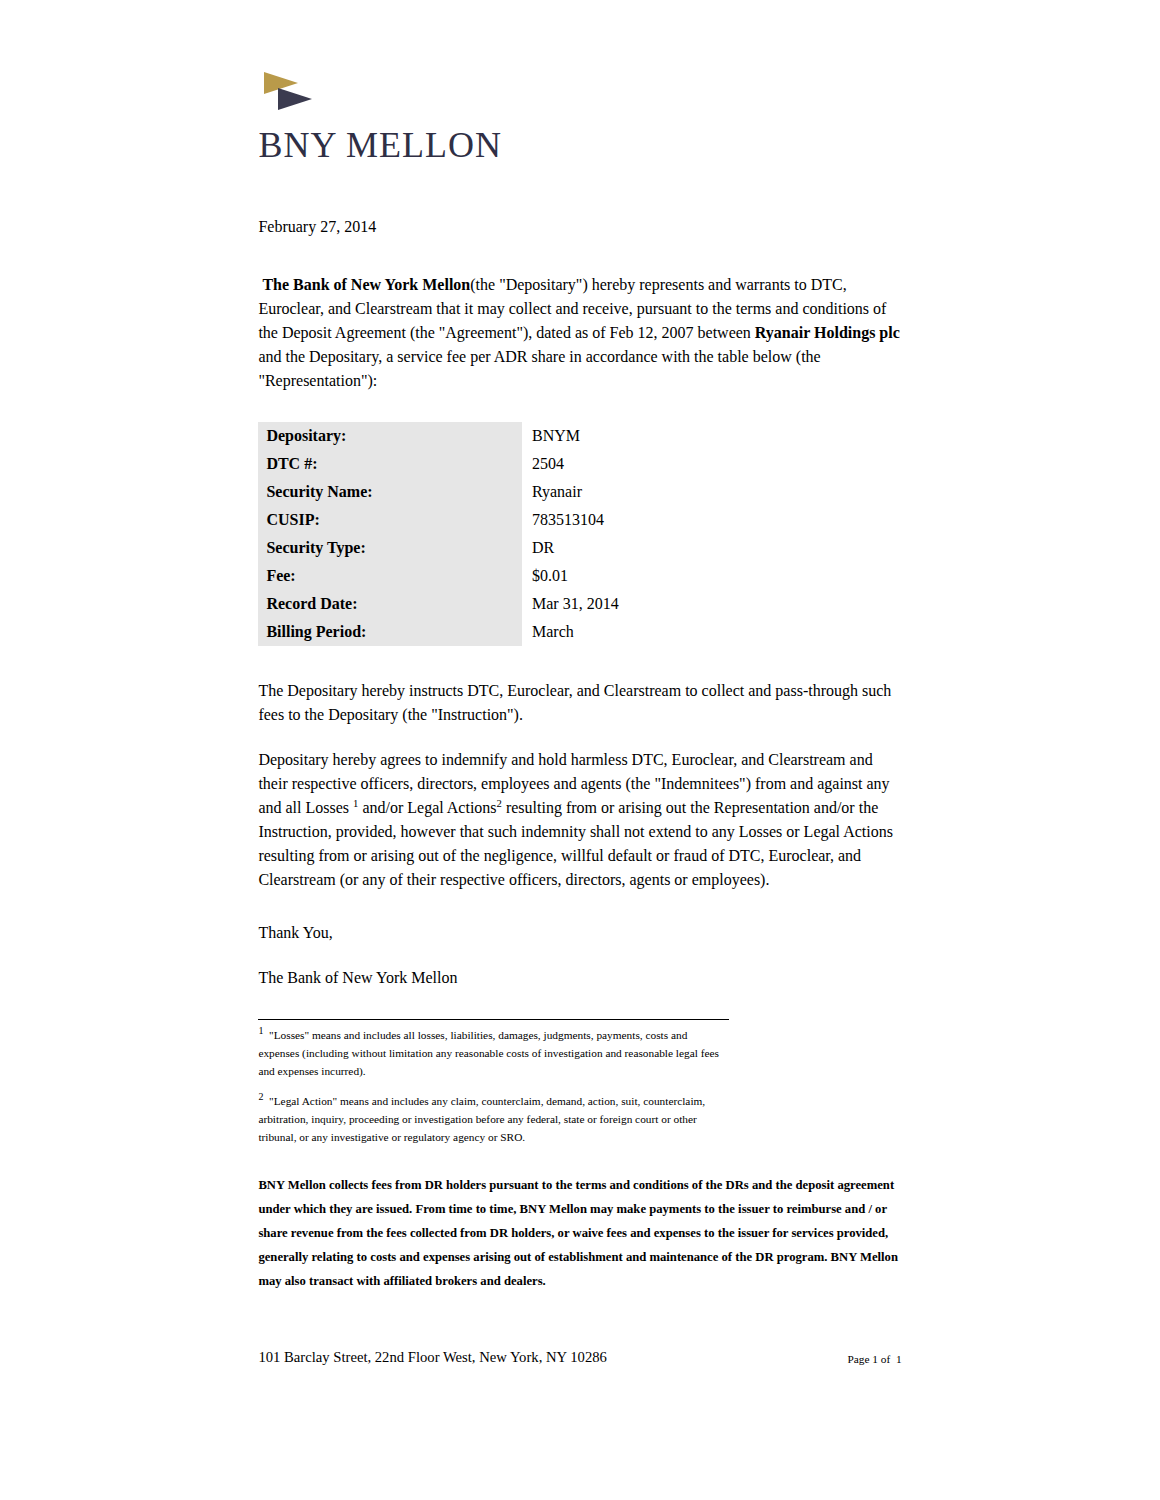BNY MELLON
February 27, 2014
The Bank of New York Mellon(the "Depositary") hereby represents and warrants to DTC, Euroclear, and Clearstream that it may collect and receive, pursuant to the terms and conditions of the Deposit Agreement (the "Agreement"), dated as of Feb 12, 2007 between Ryanair Holdings plc and the Depositary, a service fee per ADR share in accordance with the table below (the "Representation"):
| Depositary: | BNYM |
| DTC #: | 2504 |
| Security Name: | Ryanair |
| CUSIP: | 783513104 |
| Security Type: | DR |
| Fee: | $0.01 |
| Record Date: | Mar 31, 2014 |
| Billing Period: | March |
The Depositary hereby instructs DTC, Euroclear, and Clearstream to collect and pass-through such fees to the Depositary (the "Instruction").
Depositary hereby agrees to indemnify and hold harmless DTC, Euroclear, and Clearstream and their respective officers, directors, employees and agents (the "Indemnitees") from and against any and all Losses 1 and/or Legal Actions2 resulting from or arising out the Representation and/or the Instruction, provided, however that such indemnity shall not extend to any Losses or Legal Actions resulting from or arising out of the negligence, willful default or fraud of DTC, Euroclear, and Clearstream (or any of their respective officers, directors, agents or employees).
Thank You,
The Bank of New York Mellon
1 "Losses" means and includes all losses, liabilities, damages, judgments, payments, costs and expenses (including without limitation any reasonable costs of investigation and reasonable legal fees and expenses incurred).
2 "Legal Action" means and includes any claim, counterclaim, demand, action, suit, counterclaim, arbitration, inquiry, proceeding or investigation before any federal, state or foreign court or other tribunal, or any investigative or regulatory agency or SRO.
BNY Mellon collects fees from DR holders pursuant to the terms and conditions of the DRs and the deposit agreement under which they are issued. From time to time, BNY Mellon may make payments to the issuer to reimburse and / or share revenue from the fees collected from DR holders, or waive fees and expenses to the issuer for services provided, generally relating to costs and expenses arising out of establishment and maintenance of the DR program. BNY Mellon may also transact with affiliated brokers and dealers.
101 Barclay Street, 22nd Floor West, New York, NY 10286 Page 1 of 1